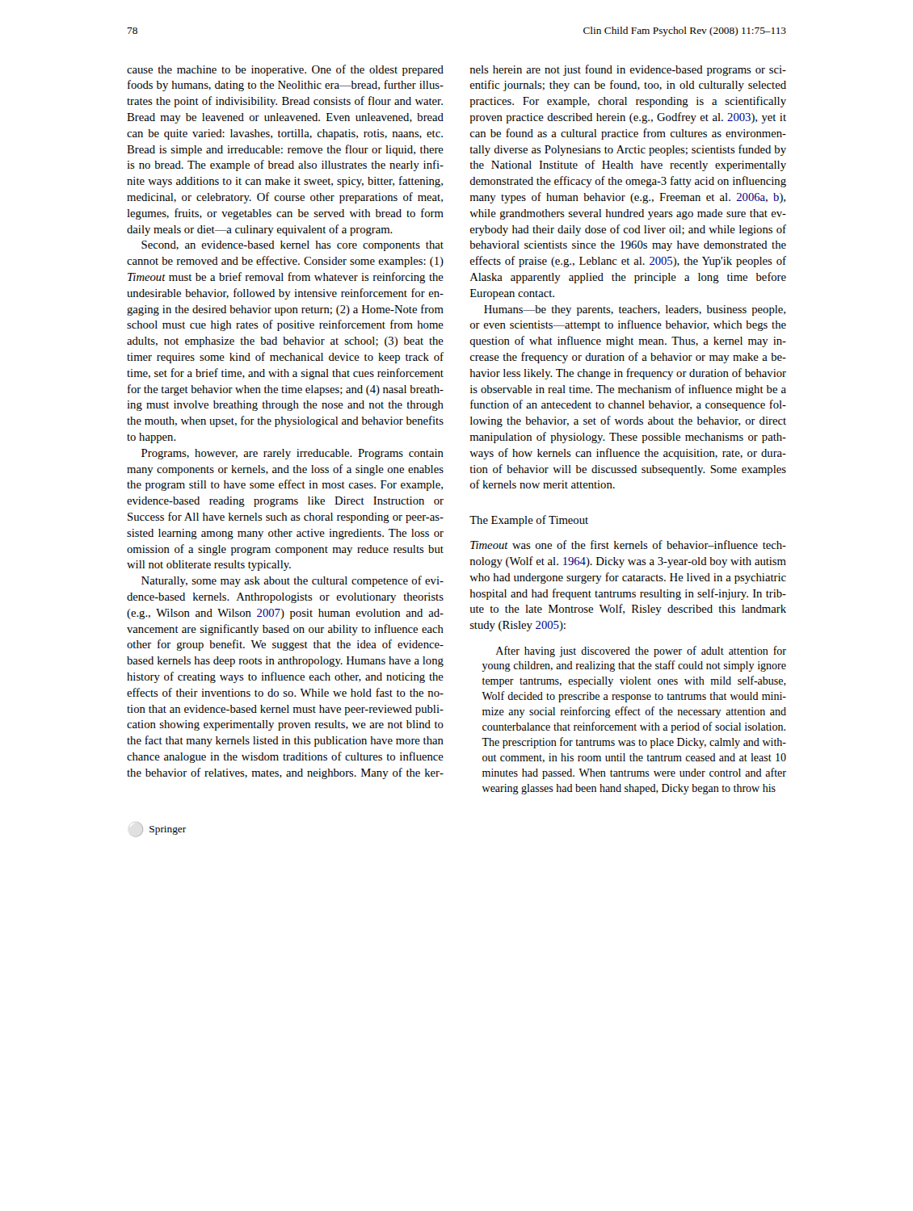78 Clin Child Fam Psychol Rev (2008) 11:75–113
cause the machine to be inoperative. One of the oldest prepared foods by humans, dating to the Neolithic era—bread, further illustrates the point of indivisibility. Bread consists of flour and water. Bread may be leavened or unleavened. Even unleavened, bread can be quite varied: lavashes, tortilla, chapatis, rotis, naans, etc. Bread is simple and irreducable: remove the flour or liquid, there is no bread. The example of bread also illustrates the nearly infinite ways additions to it can make it sweet, spicy, bitter, fattening, medicinal, or celebratory. Of course other preparations of meat, legumes, fruits, or vegetables can be served with bread to form daily meals or diet—a culinary equivalent of a program.
Second, an evidence-based kernel has core components that cannot be removed and be effective. Consider some examples: (1) Timeout must be a brief removal from whatever is reinforcing the undesirable behavior, followed by intensive reinforcement for engaging in the desired behavior upon return; (2) a Home-Note from school must cue high rates of positive reinforcement from home adults, not emphasize the bad behavior at school; (3) beat the timer requires some kind of mechanical device to keep track of time, set for a brief time, and with a signal that cues reinforcement for the target behavior when the time elapses; and (4) nasal breathing must involve breathing through the nose and not the through the mouth, when upset, for the physiological and behavior benefits to happen.
Programs, however, are rarely irreducable. Programs contain many components or kernels, and the loss of a single one enables the program still to have some effect in most cases. For example, evidence-based reading programs like Direct Instruction or Success for All have kernels such as choral responding or peer-assisted learning among many other active ingredients. The loss or omission of a single program component may reduce results but will not obliterate results typically.
Naturally, some may ask about the cultural competence of evidence-based kernels. Anthropologists or evolutionary theorists (e.g., Wilson and Wilson 2007) posit human evolution and advancement are significantly based on our ability to influence each other for group benefit. We suggest that the idea of evidence-based kernels has deep roots in anthropology. Humans have a long history of creating ways to influence each other, and noticing the effects of their inventions to do so. While we hold fast to the notion that an evidence-based kernel must have peer-reviewed publication showing experimentally proven results, we are not blind to the fact that many kernels listed in this publication have more than chance analogue in the wisdom traditions of cultures to influence the behavior of relatives, mates, and neighbors. Many of the kernels herein are not just found in evidence-based programs or scientific journals; they can be found, too, in old culturally selected practices. For example, choral responding is a scientifically proven practice described herein (e.g., Godfrey et al. 2003), yet it can be found as a cultural practice from cultures as environmentally diverse as Polynesians to Arctic peoples; scientists funded by the National Institute of Health have recently experimentally demonstrated the efficacy of the omega-3 fatty acid on influencing many types of human behavior (e.g., Freeman et al. 2006a, b), while grandmothers several hundred years ago made sure that everybody had their daily dose of cod liver oil; and while legions of behavioral scientists since the 1960s may have demonstrated the effects of praise (e.g., Leblanc et al. 2005), the Yup'ik peoples of Alaska apparently applied the principle a long time before European contact.
Humans—be they parents, teachers, leaders, business people, or even scientists—attempt to influence behavior, which begs the question of what influence might mean. Thus, a kernel may increase the frequency or duration of a behavior or may make a behavior less likely. The change in frequency or duration of behavior is observable in real time. The mechanism of influence might be a function of an antecedent to channel behavior, a consequence following the behavior, a set of words about the behavior, or direct manipulation of physiology. These possible mechanisms or pathways of how kernels can influence the acquisition, rate, or duration of behavior will be discussed subsequently. Some examples of kernels now merit attention.
The Example of Timeout
Timeout was one of the first kernels of behavior–influence technology (Wolf et al. 1964). Dicky was a 3-year-old boy with autism who had undergone surgery for cataracts. He lived in a psychiatric hospital and had frequent tantrums resulting in self-injury. In tribute to the late Montrose Wolf, Risley described this landmark study (Risley 2005):
After having just discovered the power of adult attention for young children, and realizing that the staff could not simply ignore temper tantrums, especially violent ones with mild self-abuse, Wolf decided to prescribe a response to tantrums that would minimize any social reinforcing effect of the necessary attention and counterbalance that reinforcement with a period of social isolation. The prescription for tantrums was to place Dicky, calmly and without comment, in his room until the tantrum ceased and at least 10 minutes had passed. When tantrums were under control and after wearing glasses had been hand shaped, Dicky began to throw his
⚪ Springer